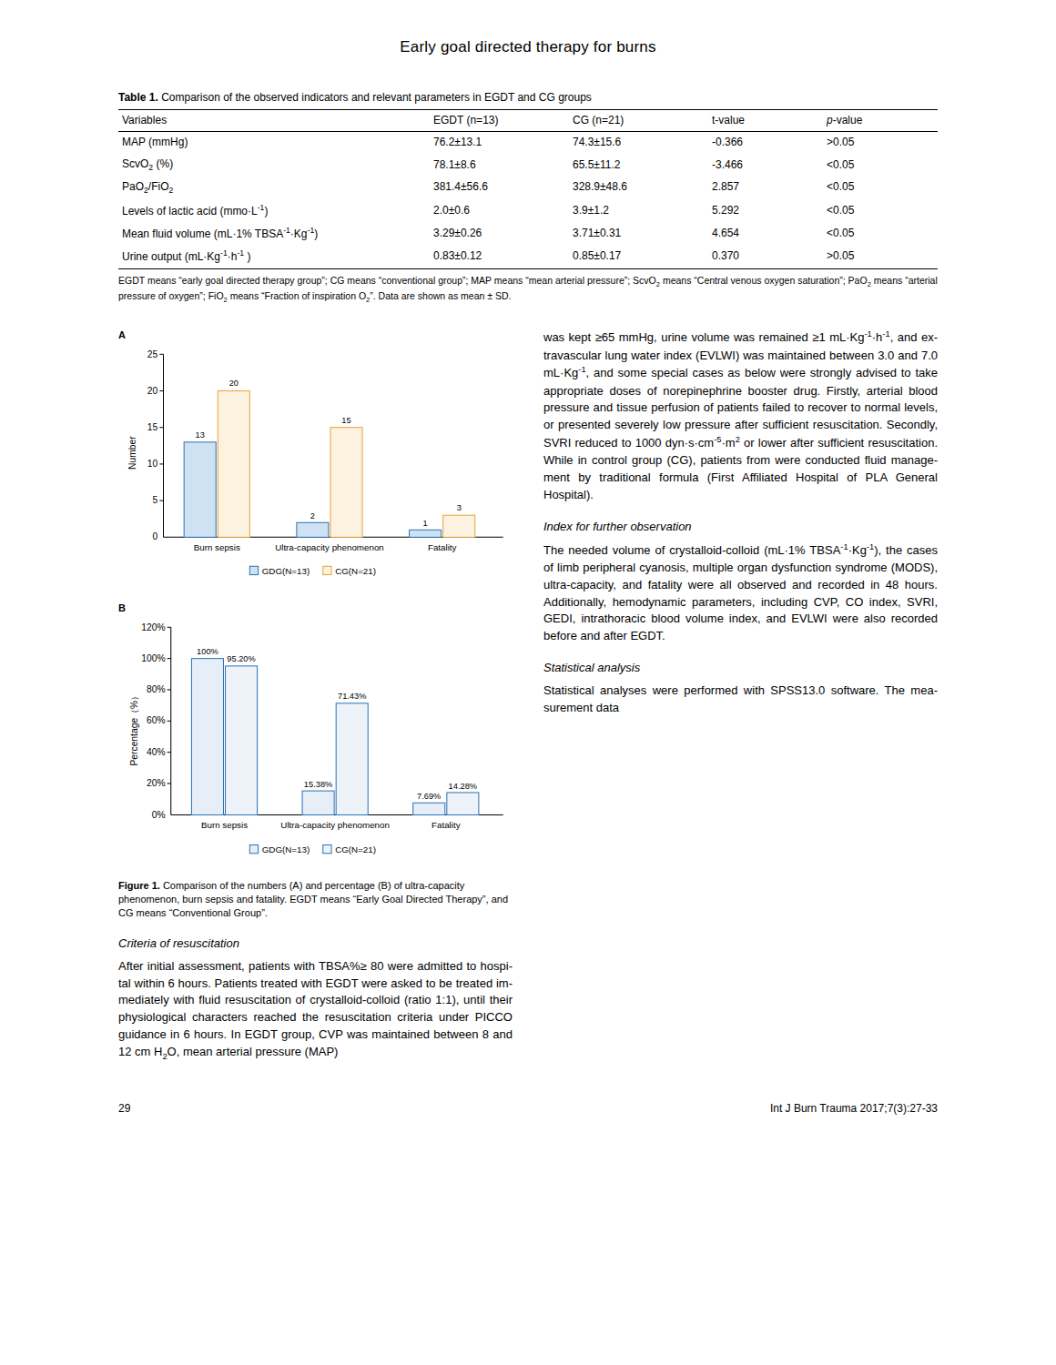Early goal directed therapy for burns
Table 1. Comparison of the observed indicators and relevant parameters in EGDT and CG groups
| Variables | EGDT (n=13) | CG (n=21) | t-value | p -value |
| --- | --- | --- | --- | --- |
| MAP (mmHg) | 76.2±13.1 | 74.3±15.6 | -0.366 | >0.05 |
| ScvO 2 (%) | 78.1±8.6 | 65.5±11.2 | -3.466 | <0.05 |
| PaO 2 /FiO 2 | 381.4±56.6 | 328.9±48.6 | 2.857 | <0.05 |
| Levels of lactic acid (mmo·L -1 ) | 2.0±0.6 | 3.9±1.2 | 5.292 | <0.05 |
| Mean fluid volume (mL·1% TBSA -1 ·Kg -1 ) | 3.29±0.26 | 3.71±0.31 | 4.654 | <0.05 |
| Urine output (mL·Kg -1 ·h -1 ) | 0.83±0.12 | 0.85±0.17 | 0.370 | >0.05 |
EGDT means “early goal directed therapy group”; CG means “conventional group”; MAP means “mean arterial pressure”; ScvO2 means “Central venous oxygen saturation”; PaO2 means “arterial pressure of oxygen”; FiO2 means “Fraction of inspiration O2”. Data are shown as mean ± SD.
A
25 20 15 10 5 0 Number 13 20 2 15 1 3 Burn sepsis Ultra-capacity phenomenon Fatality GDG(N=13) CG(N=21)
B
120% 100% 80% 60% 40% 20% 0% Percentage（%） 100% 95.20% 15.38% 71.43% 7.69% 14.28% Burn sepsis Ultra-capacity phenomenon Fatality GDG(N=13) CG(N=21)
Figure 1. Comparison of the numbers (A) and percentage (B) of ultra-capacity phenomenon, burn sepsis and fatality. EGDT means “Early Goal Directed Therapy”, and CG means “Conventional Group”.
Criteria of resuscitation
After initial assessment, patients with TBSA%≥ 80 were admitted to hospital within 6 hours. Patients treated with EGDT were asked to be treated immediately with fluid resuscitation of crystalloid-colloid (ratio 1:1), until their physiological characters reached the resuscitation criteria under PICCO guidance in 6 hours. In EGDT group, CVP was maintained between 8 and 12 cm H2O, mean arterial pressure (MAP)
was kept ≥65 mmHg, urine volume was remained ≥1 mL·Kg-1·h-1, and extravascular lung water index (EVLWI) was maintained between 3.0 and 7.0 mL·Kg-1, and some special cases as below were strongly advised to take appropriate doses of norepinephrine booster drug. Firstly, arterial blood pressure and tissue perfusion of patients failed to recover to normal levels, or presented severely low pressure after sufficient resuscitation. Secondly, SVRI reduced to 1000 dyn·s·cm-5·m2 or lower after sufficient resuscitation. While in control group (CG), patients from were conducted fluid management by traditional formula (First Affiliated Hospital of PLA General Hospital).
Index for further observation
The needed volume of crystalloid-colloid (mL·1% TBSA-1·Kg-1), the cases of limb peripheral cyanosis, multiple organ dysfunction syndrome (MODS), ultra-capacity, and fatality were all observed and recorded in 48 hours. Additionally, hemodynamic parameters, including CVP, CO index, SVRI, GEDI, intrathoracic blood volume index, and EVLWI were also recorded before and after EGDT.
Statistical analysis
Statistical analyses were performed with SPSS13.0 software. The measurement data
29
Int J Burn Trauma 2017;7(3):27-33